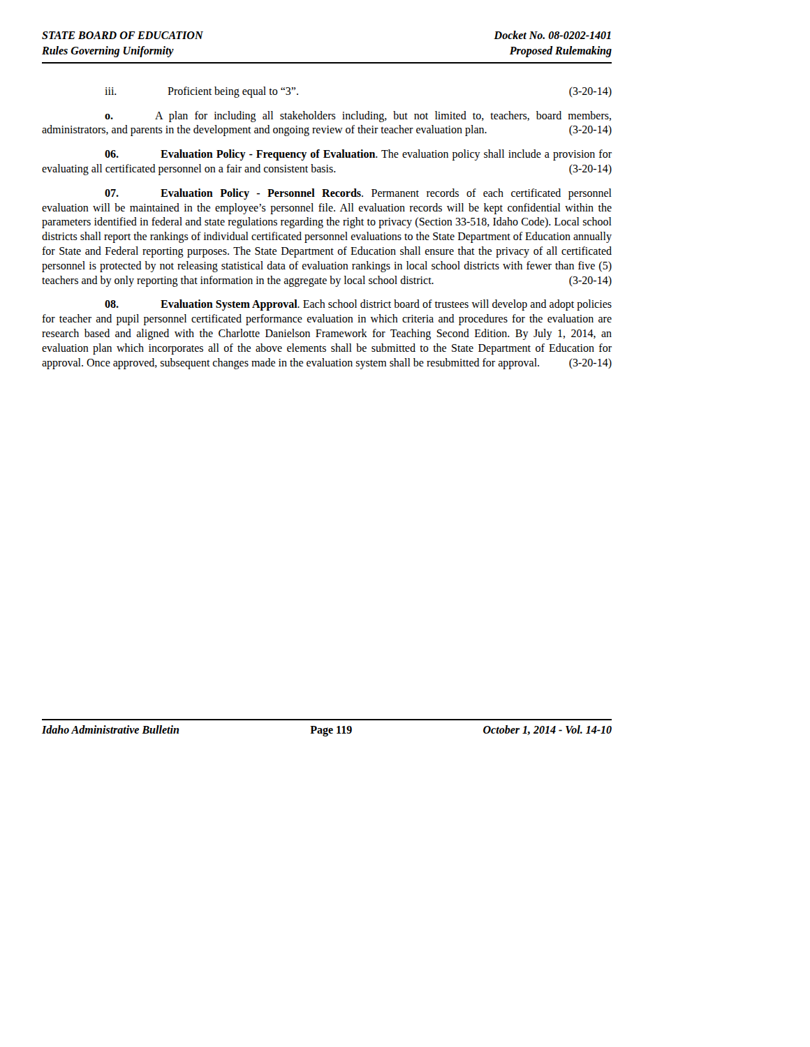STATE BOARD OF EDUCATION
Rules Governing Uniformity
Docket No. 08-0202-1401
Proposed Rulemaking
iii.
Proficient being equal to “3”. (3-20-14)
o. A plan for including all stakeholders including, but not limited to, teachers, board members, administrators, and parents in the development and ongoing review of their teacher evaluation plan.(3-20-14)
06. Evaluation Policy - Frequency of Evaluation. The evaluation policy shall include a provision for evaluating all certificated personnel on a fair and consistent basis.(3-20-14)
07. Evaluation Policy - Personnel Records. Permanent records of each certificated personnel evaluation will be maintained in the employee’s personnel file. All evaluation records will be kept confidential within the parameters identified in federal and state regulations regarding the right to privacy (Section 33-518, Idaho Code). Local school districts shall report the rankings of individual certificated personnel evaluations to the State Department of Education annually for State and Federal reporting purposes. The State Department of Education shall ensure that the privacy of all certificated personnel is protected by not releasing statistical data of evaluation rankings in local school districts with fewer than five (5) teachers and by only reporting that information in the aggregate by local school district.(3-20-14)
08. Evaluation System Approval. Each school district board of trustees will develop and adopt policies for teacher and pupil personnel certificated performance evaluation in which criteria and procedures for the evaluation are research based and aligned with the Charlotte Danielson Framework for Teaching Second Edition. By July 1, 2014, an evaluation plan which incorporates all of the above elements shall be submitted to the State Department of Education for approval. Once approved, subsequent changes made in the evaluation system shall be resubmitted for approval.(3-20-14)
Idaho Administrative Bulletin
Page 119
October 1, 2014 - Vol. 14-10